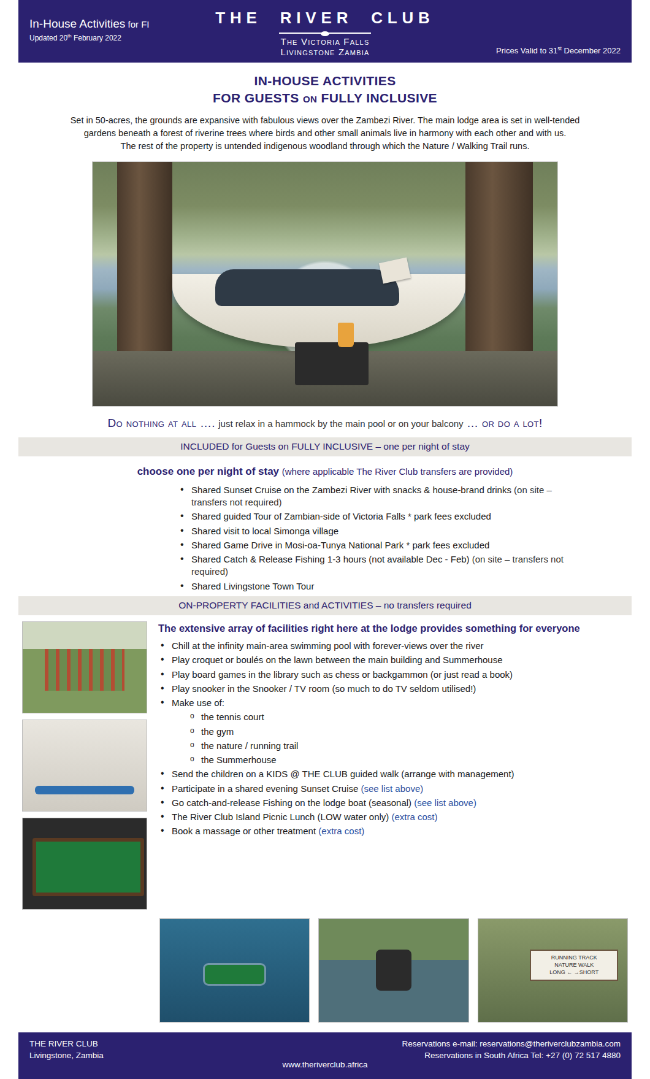In-House Activities for FI Updated 20th February 2022
The River Club
The Victoria Falls
Livingstone Zambia
Prices Valid to 31st December 2022
In-House Activities
for Guests on Fully Inclusive
Set in 50-acres, the grounds are expansive with fabulous views over the Zambezi River. The main lodge area is set in well-tended gardens beneath a forest of riverine trees where birds and other small animals live in harmony with each other and with us.
The rest of the property is untended indigenous woodland through which the Nature / Walking Trail runs.
Do nothing at all …. just relax in a hammock by the main pool or on your balcony … or do a lot!
INCLUDED for Guests on FULLY INCLUSIVE – one per night of stay
choose one per night of stay (where applicable The River Club transfers are provided)
Shared Sunset Cruise on the Zambezi River with snacks & house-brand drinks (on site – transfers not required)
Shared guided Tour of Zambian-side of Victoria Falls * park fees excluded
Shared visit to local Simonga village
Shared Game Drive in Mosi-oa-Tunya National Park * park fees excluded
Shared Catch & Release Fishing 1-3 hours (not available Dec - Feb) (on site – transfers not required)
Shared Livingstone Town Tour
ON-PROPERTY FACILITIES and ACTIVITIES – no transfers required
The extensive array of facilities right here at the lodge provides something for everyone
Chill at the infinity main-area swimming pool with forever-views over the river
Play croquet or boulés on the lawn between the main building and Summerhouse
Play board games in the library such as chess or backgammon (or just read a book)
Play snooker in the Snooker / TV room (so much to do TV seldom utilised!)
Make use of:
the tennis court
the gym
the nature / running trail
the Summerhouse
Send the children on a KIDS @ THE CLUB guided walk (arrange with management)
Participate in a shared evening Sunset Cruise (see list above)
Go catch-and-release Fishing on the lodge boat (seasonal) (see list above)
The River Club Island Picnic Lunch (LOW water only) (extra cost)
Book a massage or other treatment (extra cost)
THE RIVER CLUB
Livingstone, Zambia
Reservations e-mail: reservations@theriverclubzambia.com
Reservations in South Africa Tel: +27 (0) 72 517 4880
www.theriverclub.africa